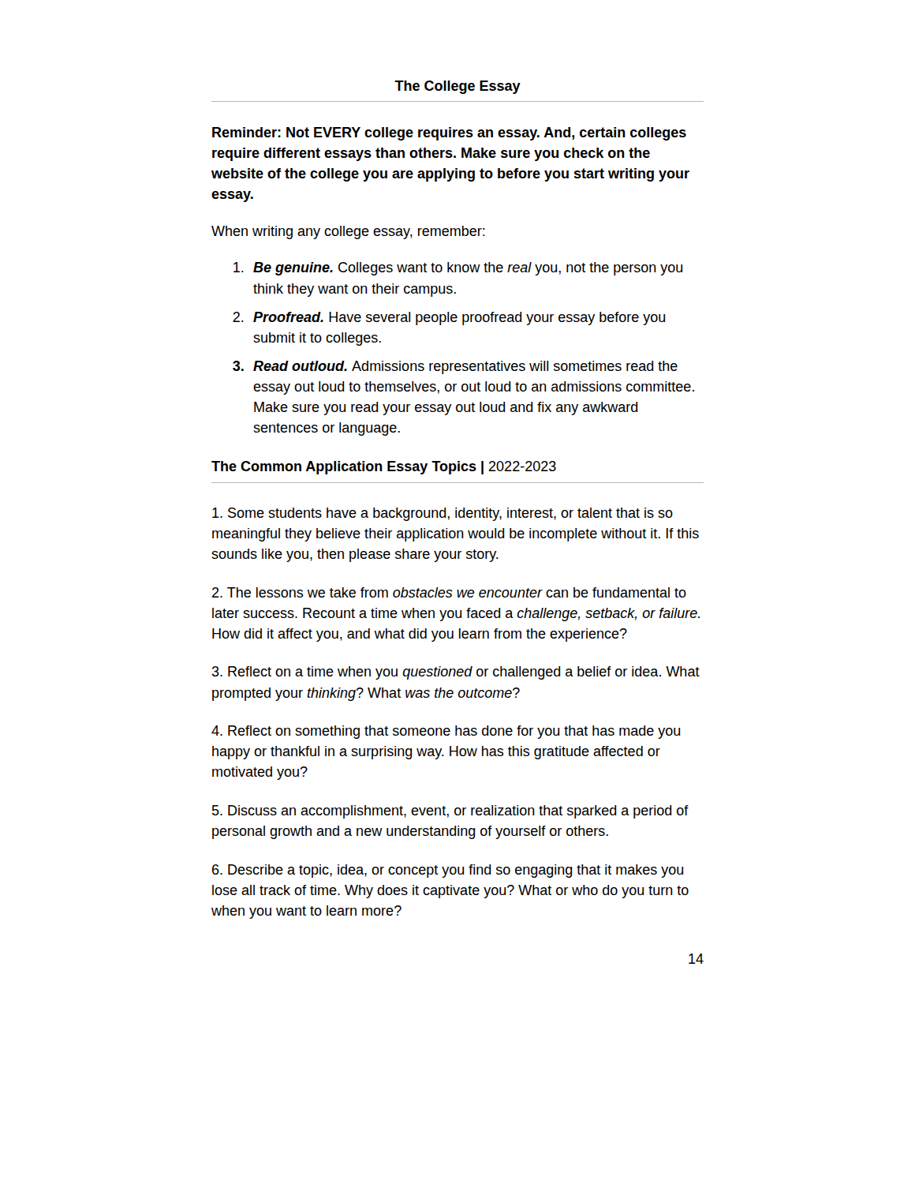The College Essay
Reminder: Not EVERY college requires an essay. And, certain colleges require different essays than others. Make sure you check on the website of the college you are applying to before you start writing your essay.
When writing any college essay, remember:
Be genuine. Colleges want to know the real you, not the person you think they want on their campus.
Proofread. Have several people proofread your essay before you submit it to colleges.
Read outloud. Admissions representatives will sometimes read the essay out loud to themselves, or out loud to an admissions committee. Make sure you read your essay out loud and fix any awkward sentences or language.
The Common Application Essay Topics | 2022-2023
1. Some students have a background, identity, interest, or talent that is so meaningful they believe their application would be incomplete without it. If this sounds like you, then please share your story.
2. The lessons we take from obstacles we encounter can be fundamental to later success. Recount a time when you faced a challenge, setback, or failure. How did it affect you, and what did you learn from the experience?
3. Reflect on a time when you questioned or challenged a belief or idea. What prompted your thinking? What was the outcome?
4. Reflect on something that someone has done for you that has made you happy or thankful in a surprising way. How has this gratitude affected or motivated you?
5. Discuss an accomplishment, event, or realization that sparked a period of personal growth and a new understanding of yourself or others.
6. Describe a topic, idea, or concept you find so engaging that it makes you lose all track of time. Why does it captivate you? What or who do you turn to when you want to learn more?
14